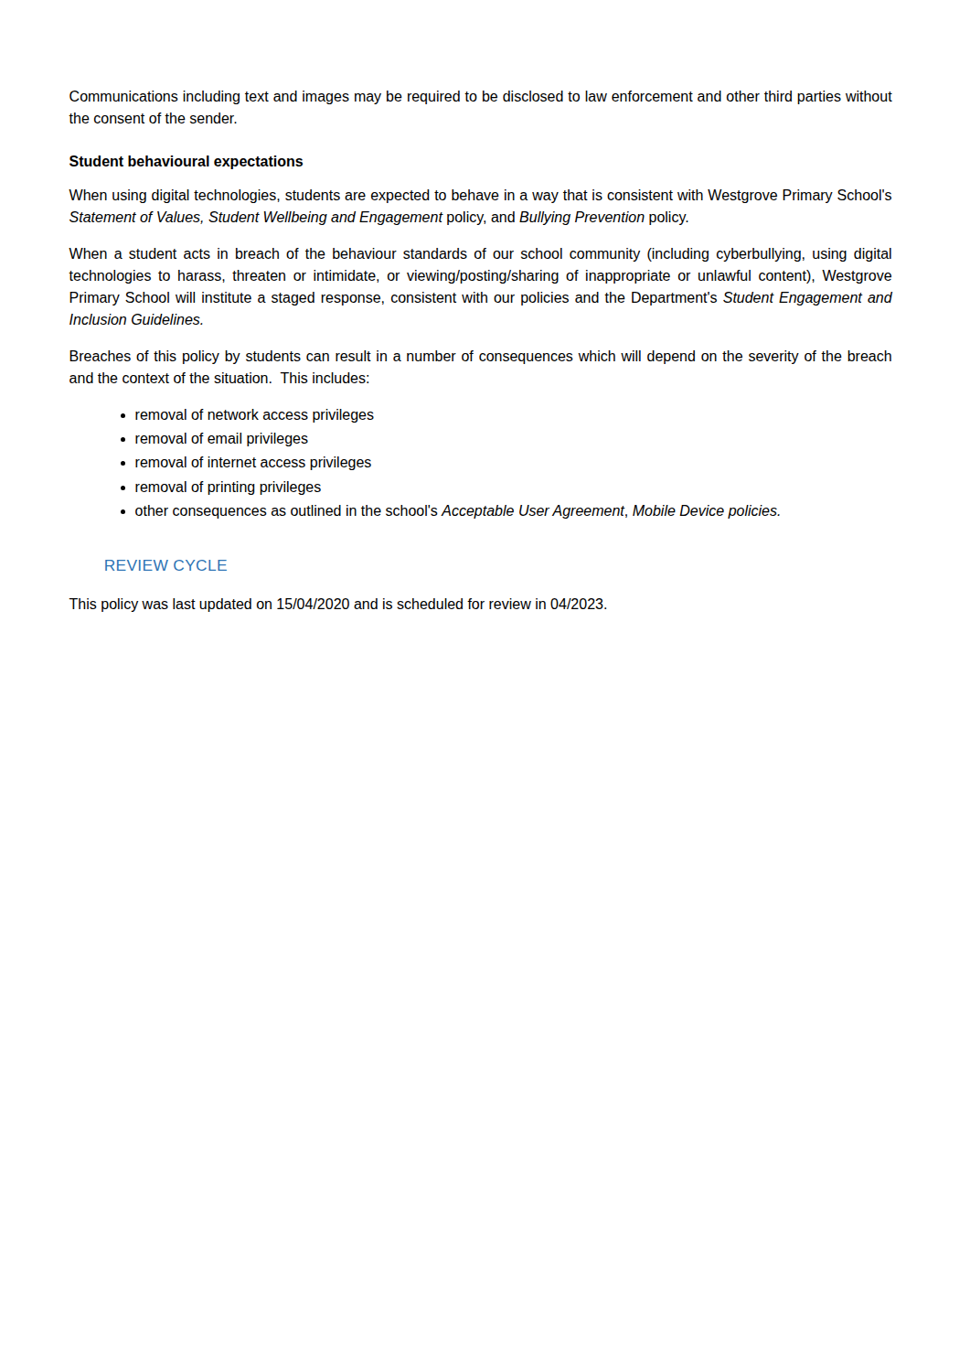Communications including text and images may be required to be disclosed to law enforcement and other third parties without the consent of the sender.
Student behavioural expectations
When using digital technologies, students are expected to behave in a way that is consistent with Westgrove Primary School's Statement of Values, Student Wellbeing and Engagement policy, and Bullying Prevention policy.
When a student acts in breach of the behaviour standards of our school community (including cyberbullying, using digital technologies to harass, threaten or intimidate, or viewing/posting/sharing of inappropriate or unlawful content), Westgrove Primary School will institute a staged response, consistent with our policies and the Department's Student Engagement and Inclusion Guidelines.
Breaches of this policy by students can result in a number of consequences which will depend on the severity of the breach and the context of the situation. This includes:
removal of network access privileges
removal of email privileges
removal of internet access privileges
removal of printing privileges
other consequences as outlined in the school's Acceptable User Agreement, Mobile Device policies.
REVIEW CYCLE
This policy was last updated on 15/04/2020 and is scheduled for review in 04/2023.